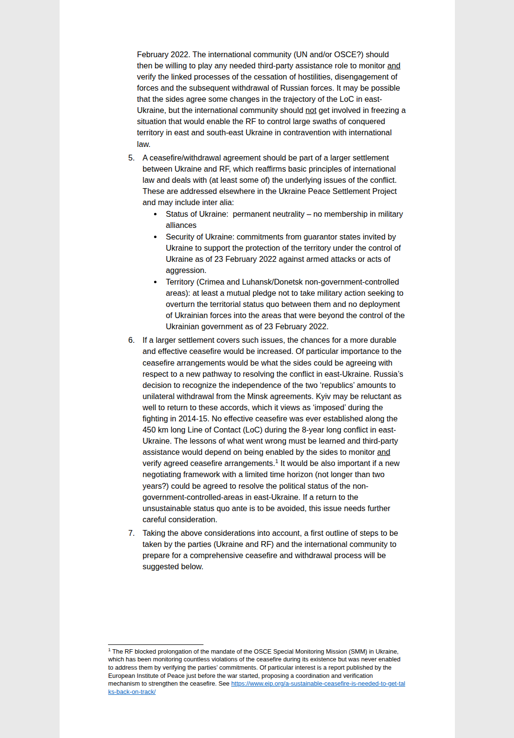February 2022. The international community (UN and/or OSCE?) should then be willing to play any needed third-party assistance role to monitor and verify the linked processes of the cessation of hostilities, disengagement of forces and the subsequent withdrawal of Russian forces. It may be possible that the sides agree some changes in the trajectory of the LoC in east-Ukraine, but the international community should not get involved in freezing a situation that would enable the RF to control large swaths of conquered territory in east and south-east Ukraine in contravention with international law.
A ceasefire/withdrawal agreement should be part of a larger settlement between Ukraine and RF, which reaffirms basic principles of international law and deals with (at least some of) the underlying issues of the conflict. These are addressed elsewhere in the Ukraine Peace Settlement Project and may include inter alia:
Status of Ukraine: permanent neutrality – no membership in military alliances
Security of Ukraine: commitments from guarantor states invited by Ukraine to support the protection of the territory under the control of Ukraine as of 23 February 2022 against armed attacks or acts of aggression.
Territory (Crimea and Luhansk/Donetsk non-government-controlled areas): at least a mutual pledge not to take military action seeking to overturn the territorial status quo between them and no deployment of Ukrainian forces into the areas that were beyond the control of the Ukrainian government as of 23 February 2022.
If a larger settlement covers such issues, the chances for a more durable and effective ceasefire would be increased. Of particular importance to the ceasefire arrangements would be what the sides could be agreeing with respect to a new pathway to resolving the conflict in east-Ukraine. Russia’s decision to recognize the independence of the two ‘republics’ amounts to unilateral withdrawal from the Minsk agreements. Kyiv may be reluctant as well to return to these accords, which it views as ‘imposed’ during the fighting in 2014-15. No effective ceasefire was ever established along the 450 km long Line of Contact (LoC) during the 8-year long conflict in east-Ukraine. The lessons of what went wrong must be learned and third-party assistance would depend on being enabled by the sides to monitor and verify agreed ceasefire arrangements.1 It would be also important if a new negotiating framework with a limited time horizon (not longer than two years?) could be agreed to resolve the political status of the non-government-controlled-areas in east-Ukraine. If a return to the unsustainable status quo ante is to be avoided, this issue needs further careful consideration.
Taking the above considerations into account, a first outline of steps to be taken by the parties (Ukraine and RF) and the international community to prepare for a comprehensive ceasefire and withdrawal process will be suggested below.
1 The RF blocked prolongation of the mandate of the OSCE Special Monitoring Mission (SMM) in Ukraine, which has been monitoring countless violations of the ceasefire during its existence but was never enabled to address them by verifying the parties’ commitments. Of particular interest is a report published by the European Institute of Peace just before the war started, proposing a coordination and verification mechanism to strengthen the ceasefire. See https://www.eip.org/a-sustainable-ceasefire-is-needed-to-get-talks-back-on-track/